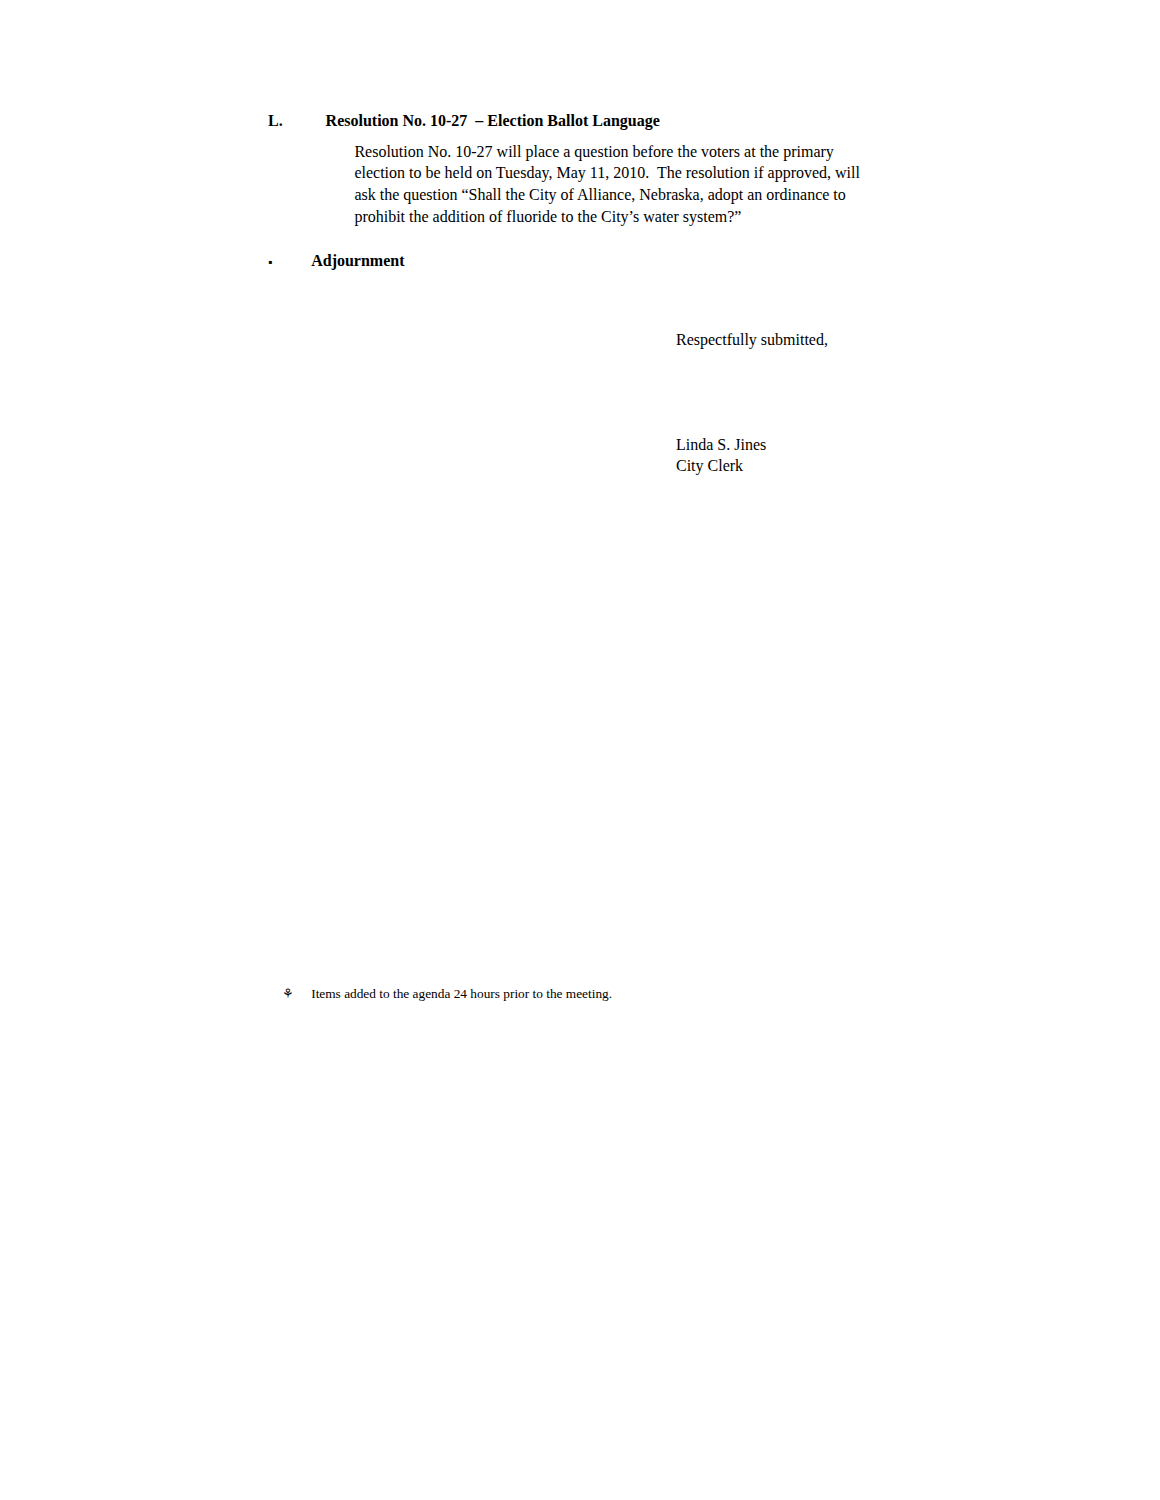L. Resolution No. 10-27 – Election Ballot Language
Resolution No. 10-27 will place a question before the voters at the primary election to be held on Tuesday, May 11, 2010. The resolution if approved, will ask the question “Shall the City of Alliance, Nebraska, adopt an ordinance to prohibit the addition of fluoride to the City’s water system?”
▪Adjournment
Respectfully submitted,
Linda S. Jines
City Clerk
⚘Items added to the agenda 24 hours prior to the meeting.